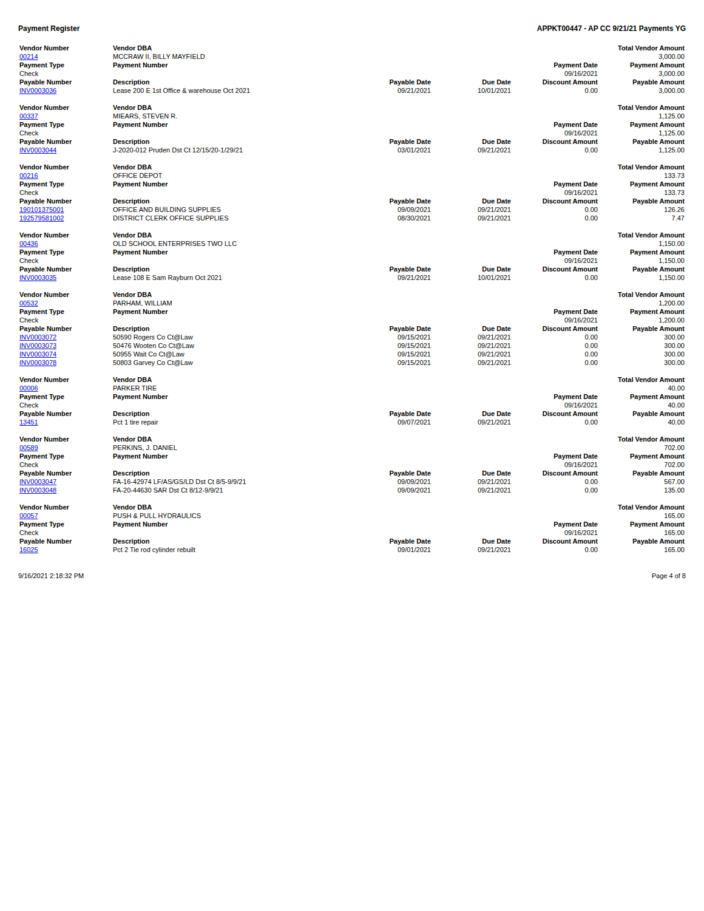Payment Register
APPKT00447 - AP CC 9/21/21 Payments YG
| Vendor Number | Vendor DBA | | | | Total Vendor Amount |
| 00214 | MCCRAW II, BILLY MAYFIELD | | | | 3,000.00 |
| Payment Type | Payment Number | | | Payment Date | Payment Amount |
| Check | | | | 09/16/2021 | 3,000.00 |
| Payable Number | Description | Payable Date | Due Date | Discount Amount | Payable Amount |
| INV0003036 | Lease 200 E 1st Office & warehouse Oct 2021 | 09/21/2021 | 10/01/2021 | 0.00 | 3,000.00 |
| Vendor Number | Vendor DBA | | | | Total Vendor Amount |
| 00337 | MIEARS, STEVEN R. | | | | 1,125.00 |
| Payment Type | Payment Number | | | Payment Date | Payment Amount |
| Check | | | | 09/16/2021 | 1,125.00 |
| Payable Number | Description | Payable Date | Due Date | Discount Amount | Payable Amount |
| INV0003044 | J-2020-012 Pruden Dst Ct 12/15/20-1/29/21 | 03/01/2021 | 09/21/2021 | 0.00 | 1,125.00 |
| Vendor Number | Vendor DBA | | | | Total Vendor Amount |
| 00216 | OFFICE DEPOT | | | | 133.73 |
| Payment Type | Payment Number | | | Payment Date | Payment Amount |
| Check | | | | 09/16/2021 | 133.73 |
| Payable Number | Description | Payable Date | Due Date | Discount Amount | Payable Amount |
| 190101375001 | OFFICE AND BUILDING SUPPLIES | 09/09/2021 | 09/21/2021 | 0.00 | 126.26 |
| 192579581002 | DISTRICT CLERK OFFICE SUPPLIES | 08/30/2021 | 09/21/2021 | 0.00 | 7.47 |
| Vendor Number | Vendor DBA | | | | Total Vendor Amount |
| 00436 | OLD SCHOOL ENTERPRISES TWO LLC | | | | 1,150.00 |
| Payment Type | Payment Number | | | Payment Date | Payment Amount |
| Check | | | | 09/16/2021 | 1,150.00 |
| Payable Number | Description | Payable Date | Due Date | Discount Amount | Payable Amount |
| INV0003035 | Lease 108 E Sam Rayburn Oct 2021 | 09/21/2021 | 10/01/2021 | 0.00 | 1,150.00 |
| Vendor Number | Vendor DBA | | | | Total Vendor Amount |
| 00532 | PARHAM, WILLIAM | | | | 1,200.00 |
| Payment Type | Payment Number | | | Payment Date | Payment Amount |
| Check | | | | 09/16/2021 | 1,200.00 |
| Payable Number | Description | Payable Date | Due Date | Discount Amount | Payable Amount |
| INV0003072 | 50590 Rogers Co Ct@Law | 09/15/2021 | 09/21/2021 | 0.00 | 300.00 |
| INV0003073 | 50476 Wooten Co Ct@Law | 09/15/2021 | 09/21/2021 | 0.00 | 300.00 |
| INV0003074 | 50955 Wait Co Ct@Law | 09/15/2021 | 09/21/2021 | 0.00 | 300.00 |
| INV0003078 | 50803 Garvey Co Ct@Law | 09/15/2021 | 09/21/2021 | 0.00 | 300.00 |
| Vendor Number | Vendor DBA | | | | Total Vendor Amount |
| 00006 | PARKER TIRE | | | | 40.00 |
| Payment Type | Payment Number | | | Payment Date | Payment Amount |
| Check | | | | 09/16/2021 | 40.00 |
| Payable Number | Description | Payable Date | Due Date | Discount Amount | Payable Amount |
| 13451 | Pct 1 tire repair | 09/07/2021 | 09/21/2021 | 0.00 | 40.00 |
| Vendor Number | Vendor DBA | | | | Total Vendor Amount |
| 00589 | PERKINS, J. DANIEL | | | | 702.00 |
| Payment Type | Payment Number | | | Payment Date | Payment Amount |
| Check | | | | 09/16/2021 | 702.00 |
| Payable Number | Description | Payable Date | Due Date | Discount Amount | Payable Amount |
| INV0003047 | FA-16-42974 LF/AS/GS/LD Dst Ct 8/5-9/9/21 | 09/09/2021 | 09/21/2021 | 0.00 | 567.00 |
| INV0003048 | FA-20-44630 SAR Dst Ct 8/12-9/9/21 | 09/09/2021 | 09/21/2021 | 0.00 | 135.00 |
| Vendor Number | Vendor DBA | | | | Total Vendor Amount |
| 00057 | PUSH & PULL HYDRAULICS | | | | 165.00 |
| Payment Type | Payment Number | | | Payment Date | Payment Amount |
| Check | | | | 09/16/2021 | 165.00 |
| Payable Number | Description | Payable Date | Due Date | Discount Amount | Payable Amount |
| 16025 | Pct 2 Tie rod cylinder rebuilt | 09/01/2021 | 09/21/2021 | 0.00 | 165.00 |
9/16/2021 2:18:32 PM
Page 4 of 8